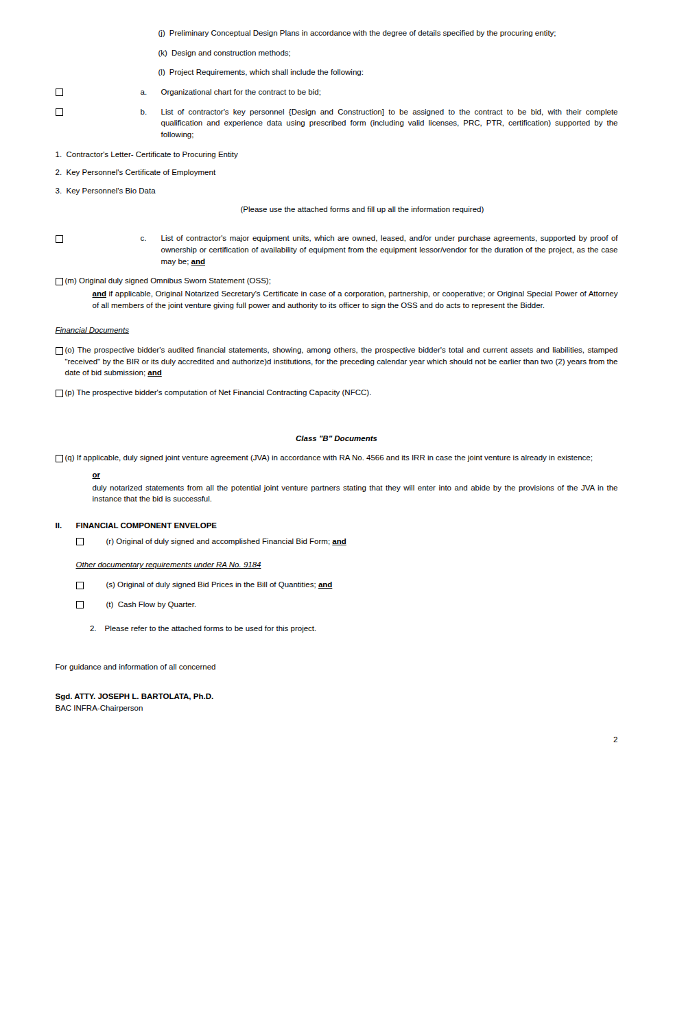(j)
Preliminary Conceptual Design Plans in accordance with the degree of details specified by the procuring entity;
(k)
Design and construction methods;
(l)
Project Requirements, which shall include the following:
a.
Organizational chart for the contract to be bid;
b.
List of contractor's key personnel {Design and Construction] to be assigned to the contract to be bid, with their complete qualification and experience data using prescribed form (including valid licenses, PRC, PTR, certification) supported by the following;
1. Contractor's Letter- Certificate to Procuring Entity
2. Key Personnel's Certificate of Employment
3. Key Personnel's Bio Data
(Please use the attached forms and fill up all the information required)
c.
List of contractor's major equipment units, which are owned, leased, and/or under purchase agreements, supported by proof of ownership or certification of availability of equipment from the equipment lessor/vendor for the duration of the project, as the case may be; and
(m) Original duly signed Omnibus Sworn Statement (OSS);
and if applicable, Original Notarized Secretary's Certificate in case of a corporation, partnership, or cooperative; or Original Special Power of Attorney of all members of the joint venture giving full power and authority to its officer to sign the OSS and do acts to represent the Bidder.
Financial Documents
(o) The prospective bidder's audited financial statements, showing, among others, the prospective bidder's total and current assets and liabilities, stamped "received" by the BIR or its duly accredited and authorize)d institutions, for the preceding calendar year which should not be earlier than two (2) years from the date of bid submission; and
(p) The prospective bidder's computation of Net Financial Contracting Capacity (NFCC).
Class "B" Documents
(q) If applicable, duly signed joint venture agreement (JVA) in accordance with RA No. 4566 and its IRR in case the joint venture is already in existence;
or
duly notarized statements from all the potential joint venture partners stating that they will enter into and abide by the provisions of the JVA in the instance that the bid is successful.
II.
FINANCIAL COMPONENT ENVELOPE
(r) Original of duly signed and accomplished Financial Bid Form; and
Other documentary requirements under RA No. 9184
(s) Original of duly signed Bid Prices in the Bill of Quantities; and
(t) Cash Flow by Quarter.
2.
Please refer to the attached forms to be used for this project.
For guidance and information of all concerned
Sgd. ATTY. JOSEPH L. BARTOLATA, Ph.D.
BAC INFRA-Chairperson
2